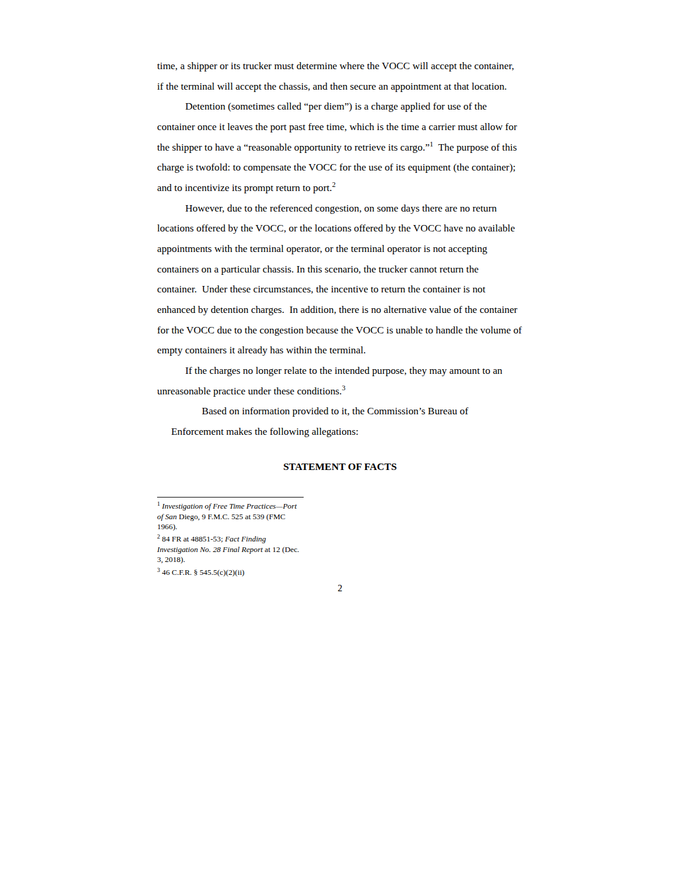time, a shipper or its trucker must determine where the VOCC will accept the container, if the terminal will accept the chassis, and then secure an appointment at that location.
Detention (sometimes called “per diem”) is a charge applied for use of the container once it leaves the port past free time, which is the time a carrier must allow for the shipper to have a “reasonable opportunity to retrieve its cargo.”1 The purpose of this charge is twofold: to compensate the VOCC for the use of its equipment (the container); and to incentivize its prompt return to port.2
However, due to the referenced congestion, on some days there are no return locations offered by the VOCC, or the locations offered by the VOCC have no available appointments with the terminal operator, or the terminal operator is not accepting containers on a particular chassis. In this scenario, the trucker cannot return the container. Under these circumstances, the incentive to return the container is not enhanced by detention charges. In addition, there is no alternative value of the container for the VOCC due to the congestion because the VOCC is unable to handle the volume of empty containers it already has within the terminal.
If the charges no longer relate to the intended purpose, they may amount to an unreasonable practice under these conditions.3
Based on information provided to it, the Commission’s Bureau of Enforcement makes the following allegations:
STATEMENT OF FACTS
1 Investigation of Free Time Practices—Port of San Diego, 9 F.M.C. 525 at 539 (FMC 1966).
2 84 FR at 48851-53; Fact Finding Investigation No. 28 Final Report at 12 (Dec. 3, 2018).
3 46 C.F.R. § 545.5(c)(2)(ii)
2